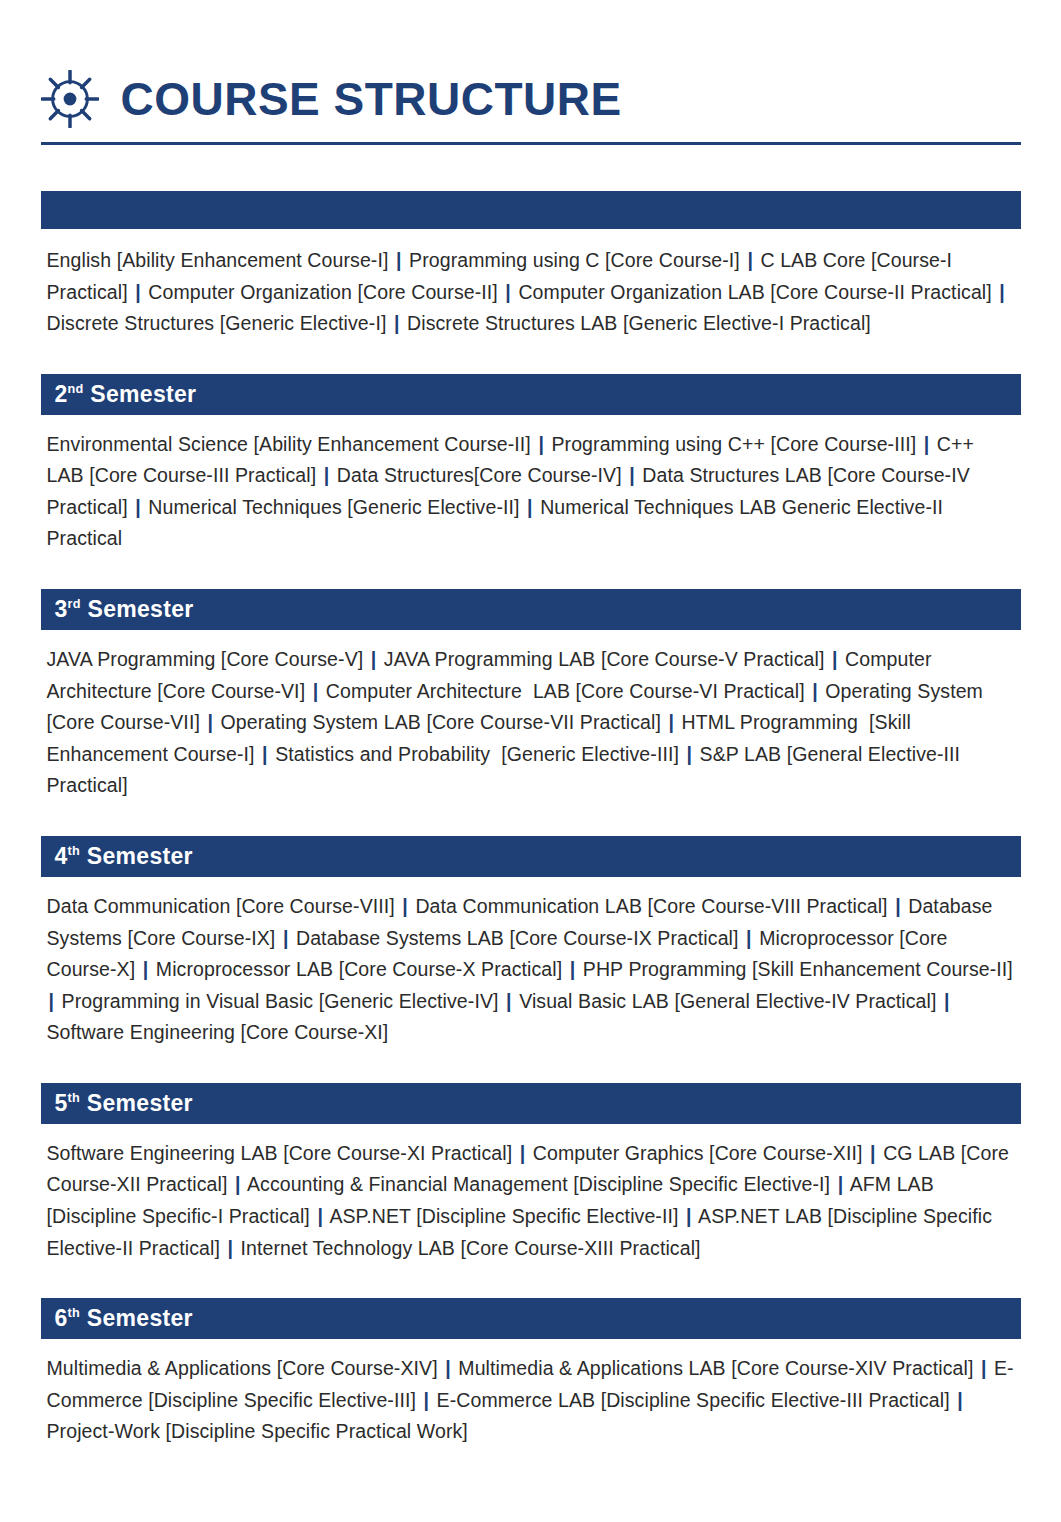COURSE STRUCTURE
English [Ability Enhancement Course-I] | Programming using C [Core Course-I] | C LAB Core [Course-I Practical] | Computer Organization [Core Course-II] | Computer Organization LAB [Core Course-II Practical] | Discrete Structures [Generic Elective-I] | Discrete Structures LAB [Generic Elective-I Practical]
2nd Semester
Environmental Science [Ability Enhancement Course-II] | Programming using C++ [Core Course-III] | C++ LAB [Core Course-III Practical] | Data Structures[Core Course-IV] | Data Structures LAB [Core Course-IV Practical] | Numerical Techniques [Generic Elective-II] | Numerical Techniques LAB Generic Elective-II Practical
3rd Semester
JAVA Programming [Core Course-V] | JAVA Programming LAB [Core Course-V Practical] | Computer Architecture [Core Course-VI] | Computer Architecture LAB [Core Course-VI Practical] | Operating System [Core Course-VII] | Operating System LAB [Core Course-VII Practical] | HTML Programming [Skill Enhancement Course-I] | Statistics and Probability [Generic Elective-III] | S&P LAB [General Elective-III Practical]
4th Semester
Data Communication [Core Course-VIII] | Data Communication LAB [Core Course-VIII Practical] | Database Systems [Core Course-IX] | Database Systems LAB [Core Course-IX Practical] | Microprocessor [Core Course-X] | Microprocessor LAB [Core Course-X Practical] | PHP Programming [Skill Enhancement Course-II] | Programming in Visual Basic [Generic Elective-IV] | Visual Basic LAB [General Elective-IV Practical] | Software Engineering [Core Course-XI]
5th Semester
Software Engineering LAB [Core Course-XI Practical] | Computer Graphics [Core Course-XII] | CG LAB [Core Course-XII Practical] | Accounting & Financial Management [Discipline Specific Elective-I] | AFM LAB [Discipline Specific-I Practical] | ASP.NET [Discipline Specific Elective-II] | ASP.NET LAB [Discipline Specific Elective-II Practical] | Internet Technology LAB [Core Course-XIII Practical]
6th Semester
Multimedia & Applications [Core Course-XIV] | Multimedia & Applications LAB [Core Course-XIV Practical] | E-Commerce [Discipline Specific Elective-III] | E-Commerce LAB [Discipline Specific Elective-III Practical] | Project-Work [Discipline Specific Practical Work]